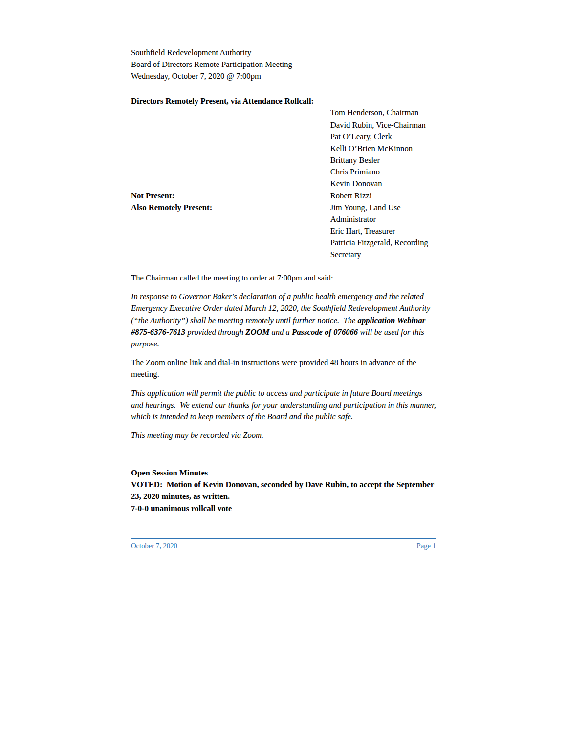Southfield Redevelopment Authority
Board of Directors Remote Participation Meeting
Wednesday, October 7, 2020 @ 7:00pm
| Directors Remotely Present, via Attendance Rollcall: | |
| | Tom Henderson, Chairman David Rubin, Vice-Chairman Pat O’Leary, Clerk Kelli O’Brien McKinnon Brittany Besler Chris Primiano Kevin Donovan |
| Not Present: | Robert Rizzi |
| Also Remotely Present: | Jim Young, Land Use Administrator Eric Hart, Treasurer Patricia Fitzgerald, Recording Secretary |
The Chairman called the meeting to order at 7:00pm and said:
In response to Governor Baker's declaration of a public health emergency and the related Emergency Executive Order dated March 12, 2020, the Southfield Redevelopment Authority (“the Authority”) shall be meeting remotely until further notice. The application Webinar #875-6376-7613 provided through ZOOM and a Passcode of 076066 will be used for this purpose.
The Zoom online link and dial-in instructions were provided 48 hours in advance of the meeting.
This application will permit the public to access and participate in future Board meetings and hearings. We extend our thanks for your understanding and participation in this manner, which is intended to keep members of the Board and the public safe.
This meeting may be recorded via Zoom.
Open Session Minutes
VOTED: Motion of Kevin Donovan, seconded by Dave Rubin, to accept the September 23, 2020 minutes, as written.
7-0-0 unanimous rollcall vote
October 7, 2020 Page 1